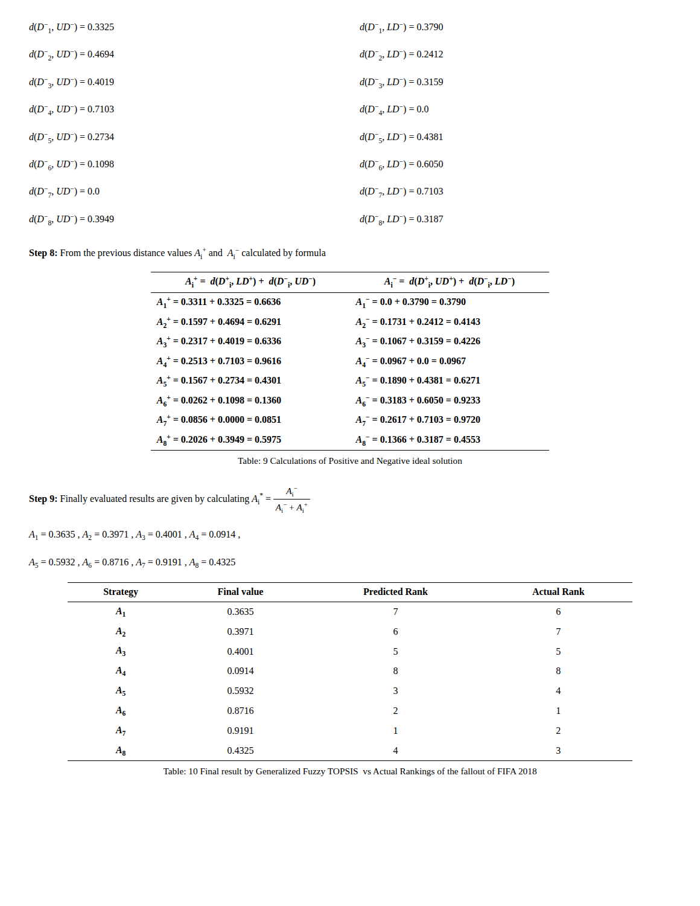d(D−1, UD−) = 0.3325 d(D−1, LD−) = 0.3790 d(D−2, UD−) = 0.4694 d(D−2, LD−) = 0.2412 d(D−3, UD−) = 0.4019 d(D−3, LD−) = 0.3159 d(D−4, UD−) = 0.7103 d(D−4, LD−) = 0.0 d(D−5, UD−) = 0.2734 d(D−5, LD−) = 0.4381 d(D−6, UD−) = 0.1098 d(D−6, LD−) = 0.6050 d(D−7, UD−) = 0.0 d(D−7, LD−) = 0.7103 d(D−8, UD−) = 0.3949 d(D−8, LD−) = 0.3187
Step 8: From the previous distance values Ai+ and Ai− calculated by formula
| A i + = d ( D + i , LD + ) + d ( D − i , UD − ) | A i − = d ( D + i , UD + ) + d ( D − i , LD − ) |
| --- | --- |
| A 1 + = 0.3311 + 0.3325 = 0.6636 | A 1 − = 0.0 + 0.3790 = 0.3790 |
| A 2 + = 0.1597 + 0.4694 = 0.6291 | A 2 − = 0.1731 + 0.2412 = 0.4143 |
| A 3 + = 0.2317 + 0.4019 = 0.6336 | A 3 − = 0.1067 + 0.3159 = 0.4226 |
| A 4 + = 0.2513 + 0.7103 = 0.9616 | A 4 − = 0.0967 + 0.0 = 0.0967 |
| A 5 + = 0.1567 + 0.2734 = 0.4301 | A 5 − = 0.1890 + 0.4381 = 0.6271 |
| A 6 + = 0.0262 + 0.1098 = 0.1360 | A 6 − = 0.3183 + 0.6050 = 0.9233 |
| A 7 + = 0.0856 + 0.0000 = 0.0851 | A 7 − = 0.2617 + 0.7103 = 0.9720 |
| A 8 + = 0.2026 + 0.3949 = 0.5975 | A 8 − = 0.1366 + 0.3187 = 0.4553 |
Table: 9 Calculations of Positive and Negative ideal solution
Step 9: Finally evaluated results are given by calculating Ai* = Ai−Ai− + Ai+
A1 = 0.3635 , A2 = 0.3971 , A3 = 0.4001 , A4 = 0.0914 ,
A5 = 0.5932 , A6 = 0.8716 , A7 = 0.9191 , A8 = 0.4325
| Strategy | Final value | Predicted Rank | Actual Rank |
| --- | --- | --- | --- |
| A 1 | 0.3635 | 7 | 6 |
| A 2 | 0.3971 | 6 | 7 |
| A 3 | 0.4001 | 5 | 5 |
| A 4 | 0.0914 | 8 | 8 |
| A 5 | 0.5932 | 3 | 4 |
| A 6 | 0.8716 | 2 | 1 |
| A 7 | 0.9191 | 1 | 2 |
| A 8 | 0.4325 | 4 | 3 |
Table: 10 Final result by Generalized Fuzzy TOPSIS vs Actual Rankings of the fallout of FIFA 2018